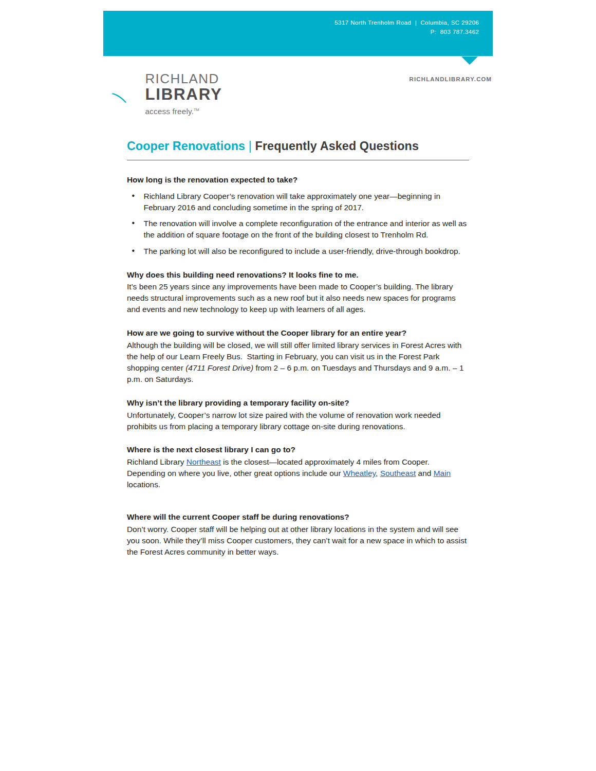5317 North Trenholm Road | Columbia, SC 29206
P: 803 787.3462
RICHLAND
LIBRARY
access freely.TM
RICHLANDLIBRARY.COM
Cooper Renovations | Frequently Asked Questions
How long is the renovation expected to take?
Richland Library Cooper’s renovation will take approximately one year—beginning in February 2016 and concluding sometime in the spring of 2017.
The renovation will involve a complete reconfiguration of the entrance and interior as well as the addition of square footage on the front of the building closest to Trenholm Rd.
The parking lot will also be reconfigured to include a user-friendly, drive-through bookdrop.
Why does this building need renovations? It looks fine to me.
It’s been 25 years since any improvements have been made to Cooper’s building. The library needs structural improvements such as a new roof but it also needs new spaces for programs and events and new technology to keep up with learners of all ages.
How are we going to survive without the Cooper library for an entire year?
Although the building will be closed, we will still offer limited library services in Forest Acres with the help of our Learn Freely Bus. Starting in February, you can visit us in the Forest Park shopping center (4711 Forest Drive) from 2 – 6 p.m. on Tuesdays and Thursdays and 9 a.m. – 1 p.m. on Saturdays.
Why isn’t the library providing a temporary facility on-site?
Unfortunately, Cooper’s narrow lot size paired with the volume of renovation work needed prohibits us from placing a temporary library cottage on-site during renovations.
Where is the next closest library I can go to?
Richland Library Northeast is the closest—located approximately 4 miles from Cooper. Depending on where you live, other great options include our Wheatley, Southeast and Main locations.
Where will the current Cooper staff be during renovations?
Don’t worry. Cooper staff will be helping out at other library locations in the system and will see you soon. While they’ll miss Cooper customers, they can’t wait for a new space in which to assist the Forest Acres community in better ways.